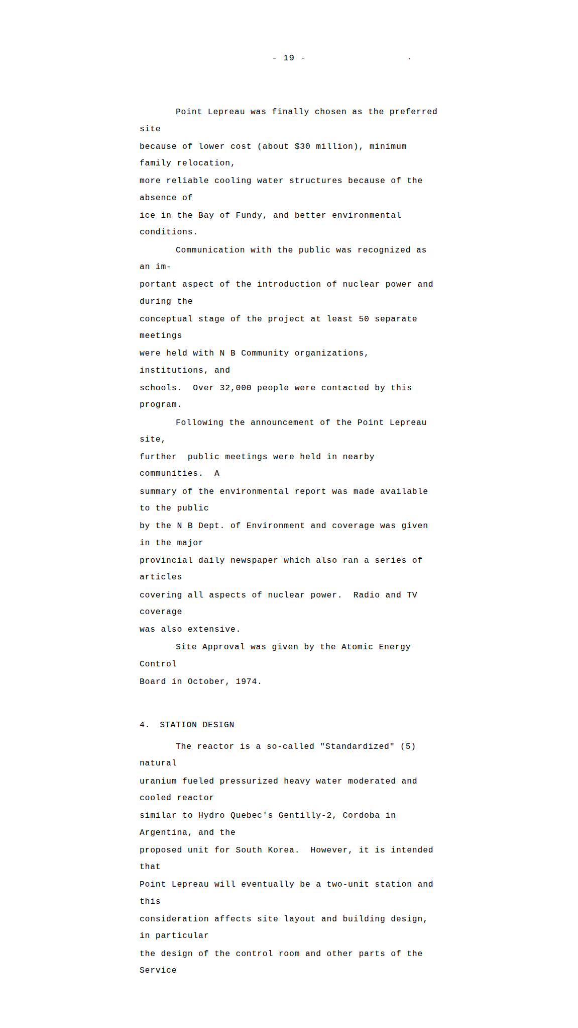- 19 -.
Point Lepreau was finally chosen as the preferred site
because of lower cost (about $30 million), minimum family relocation,
more reliable cooling water structures because of the absence of
ice in the Bay of Fundy, and better environmental conditions.
Communication with the public was recognized as an im-
portant aspect of the introduction of nuclear power and during the
conceptual stage of the project at least 50 separate meetings
were held with N B Community organizations, institutions, and
schools. Over 32,000 people were contacted by this program.
Following the announcement of the Point Lepreau site,
further public meetings were held in nearby communities. A
summary of the environmental report was made available to the public
by the N B Dept. of Environment and coverage was given in the major
provincial daily newspaper which also ran a series of articles
covering all aspects of nuclear power. Radio and TV coverage
was also extensive.
Site Approval was given by the Atomic Energy Control
Board in October, 1974.
4. STATION DESIGN
The reactor is a so-called "Standardized" (5) natural
uranium fueled pressurized heavy water moderated and cooled reactor
similar to Hydro Quebec's Gentilly-2, Cordoba in Argentina, and the
proposed unit for South Korea. However, it is intended that
Point Lepreau will eventually be a two-unit station and this
consideration affects site layout and building design, in particular
the design of the control room and other parts of the Service